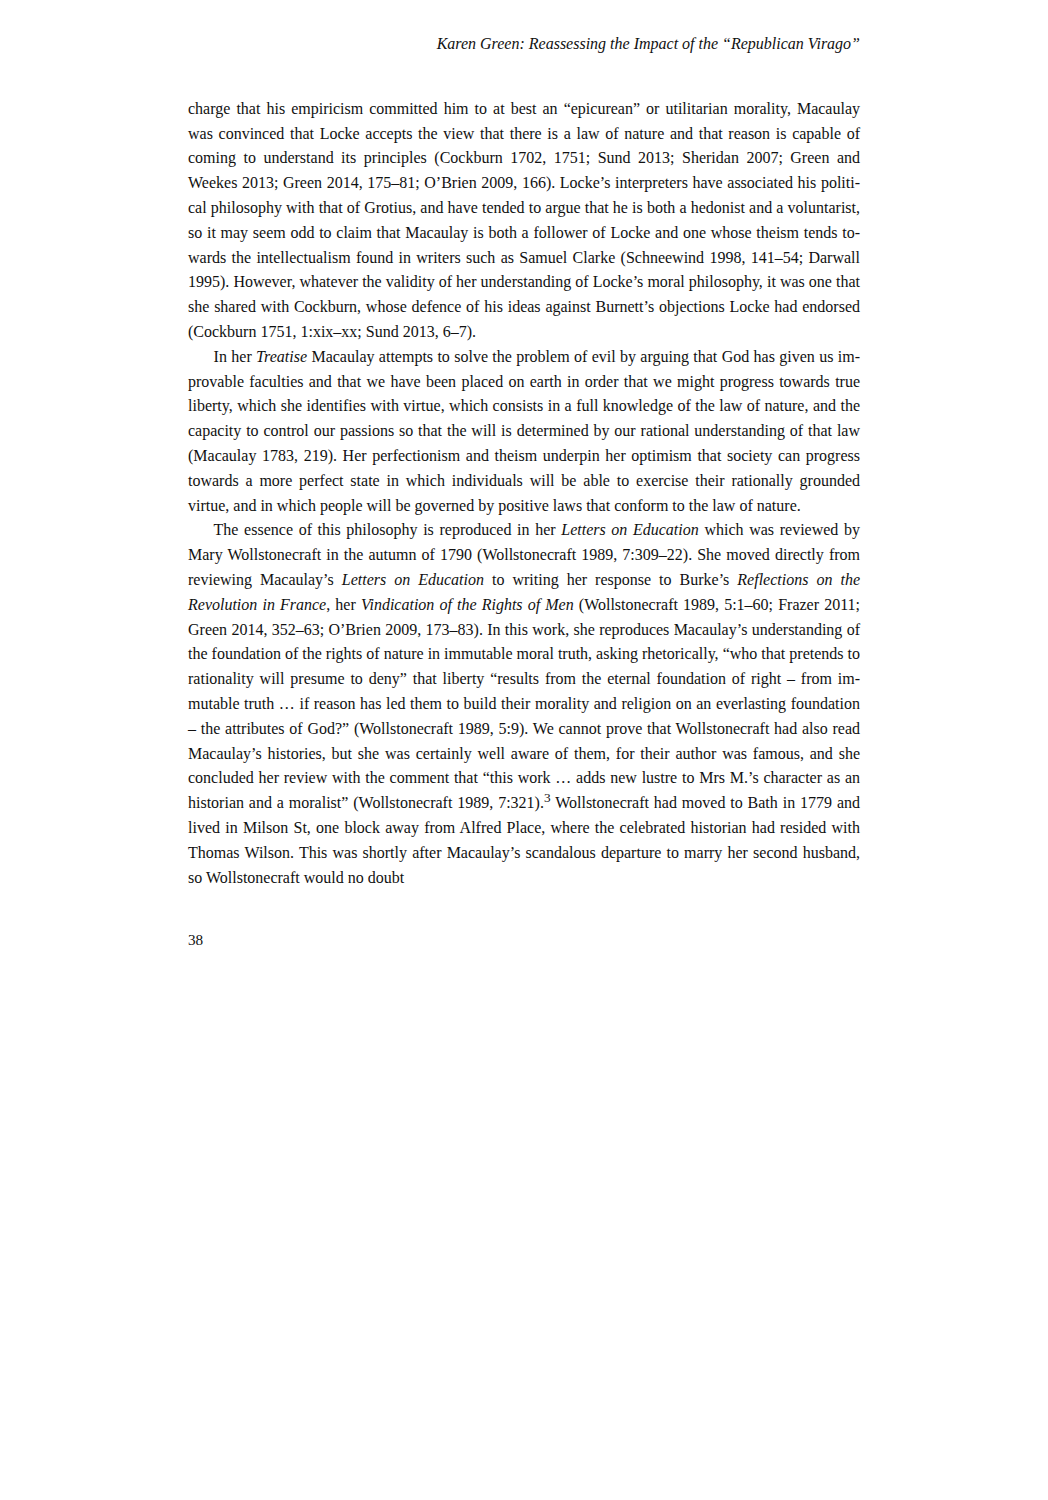Karen Green: Reassessing the Impact of the “Republican Virago”
charge that his empiricism committed him to at best an “epicurean” or utilitarian morality, Macaulay was convinced that Locke accepts the view that there is a law of nature and that reason is capable of coming to understand its principles (Cockburn 1702, 1751; Sund 2013; Sheridan 2007; Green and Weekes 2013; Green 2014, 175–81; O’Brien 2009, 166). Locke’s interpreters have associated his political philosophy with that of Grotius, and have tended to argue that he is both a hedonist and a voluntarist, so it may seem odd to claim that Macaulay is both a follower of Locke and one whose theism tends towards the intellectualism found in writers such as Samuel Clarke (Schneewind 1998, 141–54; Darwall 1995). However, whatever the validity of her understanding of Locke’s moral philosophy, it was one that she shared with Cockburn, whose defence of his ideas against Burnett’s objections Locke had endorsed (Cockburn 1751, 1:xix–xx; Sund 2013, 6–7).
In her Treatise Macaulay attempts to solve the problem of evil by arguing that God has given us improvable faculties and that we have been placed on earth in order that we might progress towards true liberty, which she identifies with virtue, which consists in a full knowledge of the law of nature, and the capacity to control our passions so that the will is determined by our rational understanding of that law (Macaulay 1783, 219). Her perfectionism and theism underpin her optimism that society can progress towards a more perfect state in which individuals will be able to exercise their rationally grounded virtue, and in which people will be governed by positive laws that conform to the law of nature.
The essence of this philosophy is reproduced in her Letters on Education which was reviewed by Mary Wollstonecraft in the autumn of 1790 (Wollstonecraft 1989, 7:309–22). She moved directly from reviewing Macaulay’s Letters on Education to writing her response to Burke’s Reflections on the Revolution in France, her Vindication of the Rights of Men (Wollstonecraft 1989, 5:1–60; Frazer 2011; Green 2014, 352–63; O’Brien 2009, 173–83). In this work, she reproduces Macaulay’s understanding of the foundation of the rights of nature in immutable moral truth, asking rhetorically, “who that pretends to rationality will presume to deny” that liberty “results from the eternal foundation of right – from immutable truth … if reason has led them to build their morality and religion on an everlasting foundation – the attributes of God?” (Wollstonecraft 1989, 5:9). We cannot prove that Wollstonecraft had also read Macaulay’s histories, but she was certainly well aware of them, for their author was famous, and she concluded her review with the comment that “this work … adds new lustre to Mrs M.’s character as an historian and a moralist” (Wollstonecraft 1989, 7:321).3 Wollstonecraft had moved to Bath in 1779 and lived in Milson St, one block away from Alfred Place, where the celebrated historian had resided with Thomas Wilson. This was shortly after Macaulay’s scandalous departure to marry her second husband, so Wollstonecraft would no doubt
38